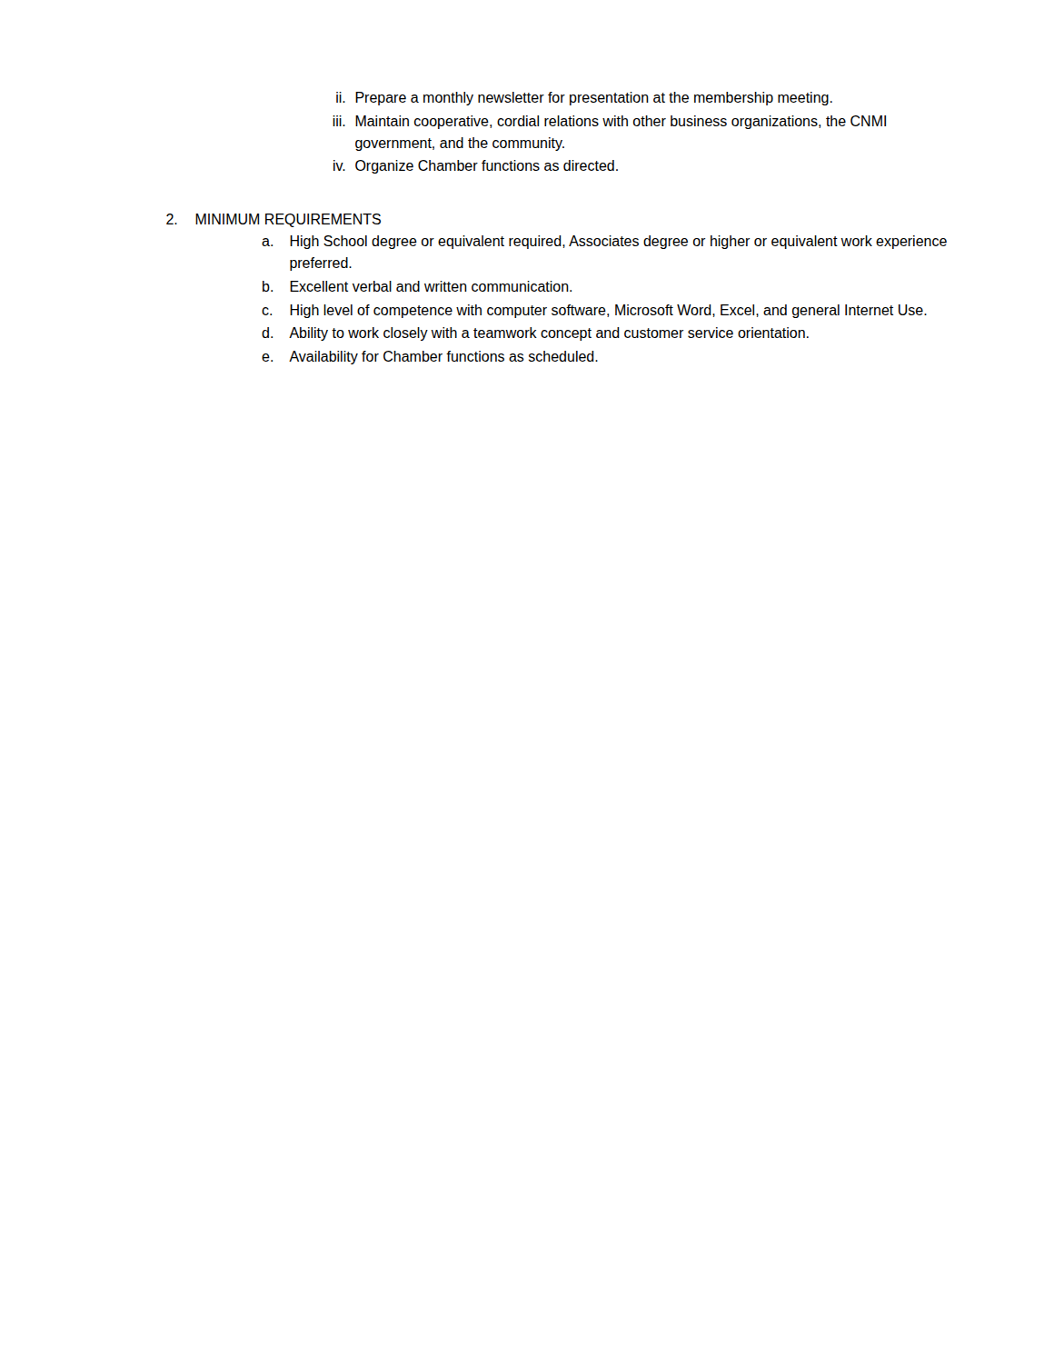ii. Prepare a monthly newsletter for presentation at the membership meeting.
iii. Maintain cooperative, cordial relations with other business organizations, the CNMI government, and the community.
iv. Organize Chamber functions as directed.
2. MINIMUM REQUIREMENTS
a. High School degree or equivalent required, Associates degree or higher or equivalent work experience preferred.
b. Excellent verbal and written communication.
c. High level of competence with computer software, Microsoft Word, Excel, and general Internet Use.
d. Ability to work closely with a teamwork concept and customer service orientation.
e. Availability for Chamber functions as scheduled.